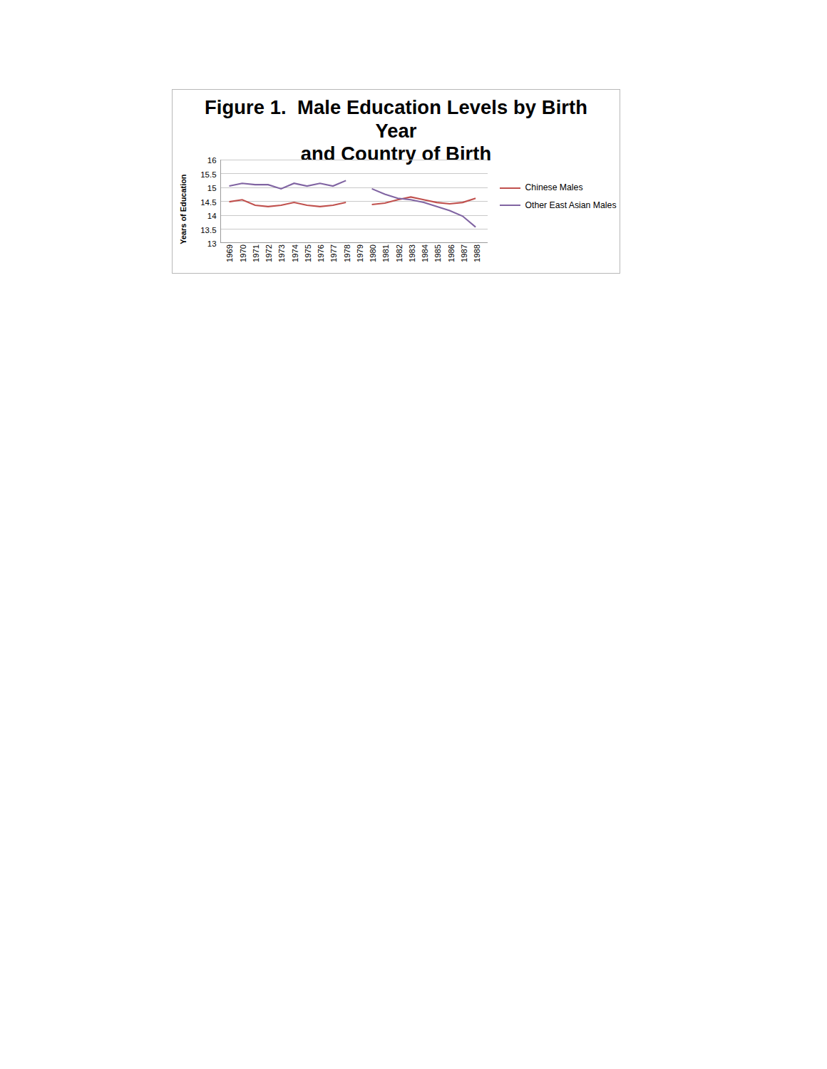Figure 1. Male Education Levels by Birth Year
and Country of Birth
Years of Education
16
15.5
15
14.5
14
13.5
13
1969
1970
1971
1972
1973
1974
1975
1976
1977
1978
1979
1980
1981
1982
1983
1984
1985
1986
1987
1988
Chinese Males
Other East Asian Males